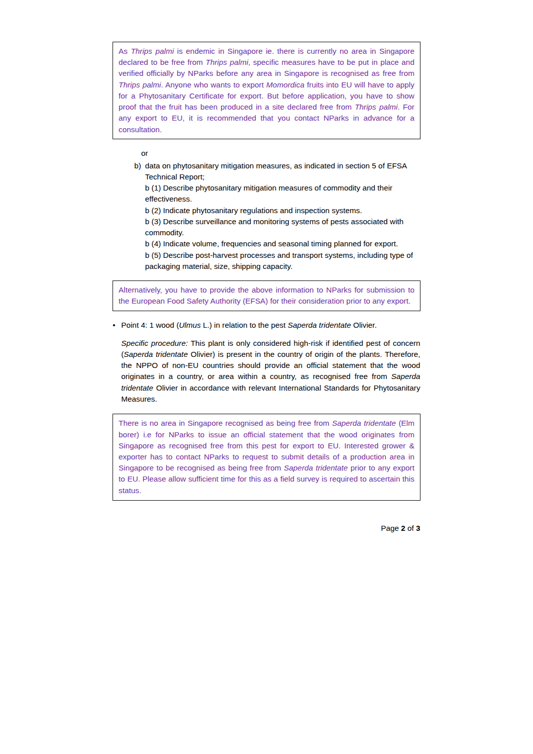As Thrips palmi is endemic in Singapore ie. there is currently no area in Singapore declared to be free from Thrips palmi, specific measures have to be put in place and verified officially by NParks before any area in Singapore is recognised as free from Thrips palmi. Anyone who wants to export Momordica fruits into EU will have to apply for a Phytosanitary Certificate for export. But before application, you have to show proof that the fruit has been produced in a site declared free from Thrips palmi. For any export to EU, it is recommended that you contact NParks in advance for a consultation.
or
b)
data on phytosanitary mitigation measures, as indicated in section 5 of EFSA Technical Report;
b (1) Describe phytosanitary mitigation measures of commodity and their effectiveness.
b (2) Indicate phytosanitary regulations and inspection systems.
b (3) Describe surveillance and monitoring systems of pests associated with commodity.
b (4) Indicate volume, frequencies and seasonal timing planned for export.
b (5) Describe post-harvest processes and transport systems, including type of packaging material, size, shipping capacity.
Alternatively, you have to provide the above information to NParks for submission to the European Food Safety Authority (EFSA) for their consideration prior to any export.
Point 4: 1 wood (Ulmus L.) in relation to the pest Saperda tridentate Olivier.
Specific procedure: This plant is only considered high-risk if identified pest of concern (Saperda tridentate Olivier) is present in the country of origin of the plants. Therefore, the NPPO of non-EU countries should provide an official statement that the wood originates in a country, or area within a country, as recognised free from Saperda tridentate Olivier in accordance with relevant International Standards for Phytosanitary Measures.
There is no area in Singapore recognised as being free from Saperda tridentate (Elm borer) i.e for NParks to issue an official statement that the wood originates from Singapore as recognised free from this pest for export to EU. Interested grower & exporter has to contact NParks to request to submit details of a production area in Singapore to be recognised as being free from Saperda tridentate prior to any export to EU. Please allow sufficient time for this as a field survey is required to ascertain this status.
Page 2 of 3